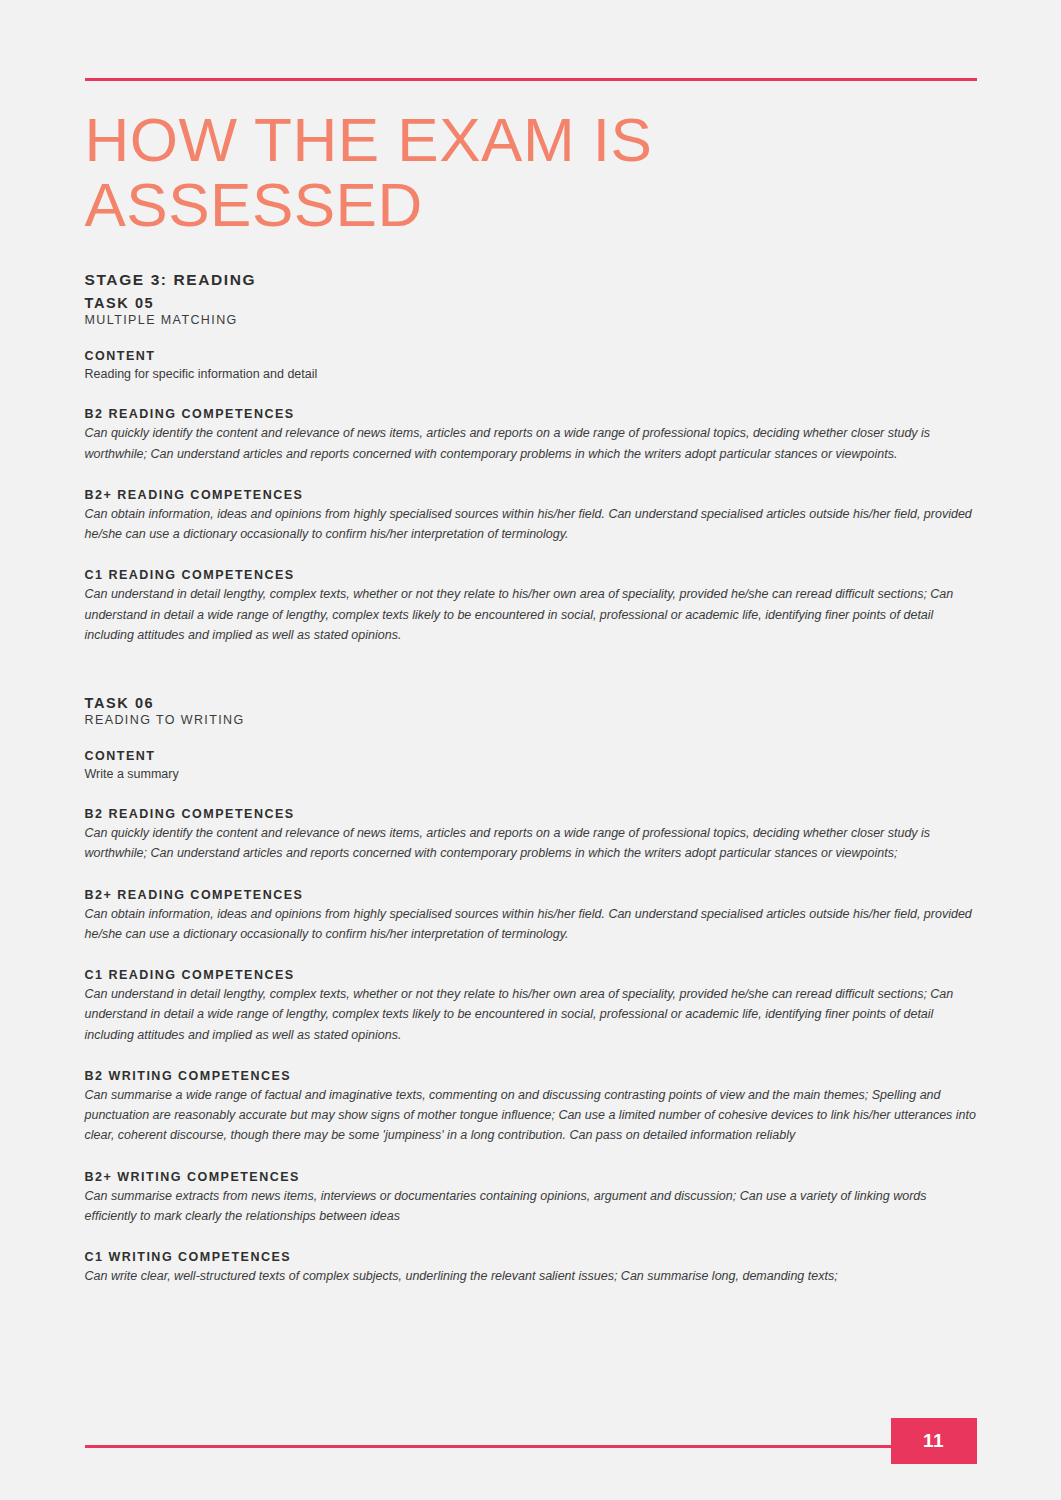How the exam is assessed
Stage 3: Reading
Task 05
Multiple matching
Content
Reading for specific information and detail
B2 Reading Competences
Can quickly identify the content and relevance of news items, articles and reports on a wide range of professional topics, deciding whether closer study is worthwhile; Can understand articles and reports concerned with contemporary problems in which the writers adopt particular stances or viewpoints.
B2+ Reading Competences
Can obtain information, ideas and opinions from highly specialised sources within his/her field. Can understand specialised articles outside his/her field, provided he/she can use a dictionary occasionally to confirm his/her interpretation of terminology.
C1 Reading Competences
Can understand in detail lengthy, complex texts, whether or not they relate to his/her own area of speciality, provided he/she can reread difficult sections; Can understand in detail a wide range of lengthy, complex texts likely to be encountered in social, professional or academic life, identifying finer points of detail including attitudes and implied as well as stated opinions.
Task 06
Reading to writing
Content
Write a summary
B2 Reading Competences
Can quickly identify the content and relevance of news items, articles and reports on a wide range of professional topics, deciding whether closer study is worthwhile; Can understand articles and reports concerned with contemporary problems in which the writers adopt particular stances or viewpoints;
B2+ Reading Competences
Can obtain information, ideas and opinions from highly specialised sources within his/her field. Can understand specialised articles outside his/her field, provided he/she can use a dictionary occasionally to confirm his/her interpretation of terminology.
C1 Reading Competences
Can understand in detail lengthy, complex texts, whether or not they relate to his/her own area of speciality, provided he/she can reread difficult sections; Can understand in detail a wide range of lengthy, complex texts likely to be encountered in social, professional or academic life, identifying finer points of detail including attitudes and implied as well as stated opinions.
B2 Writing Competences
Can summarise a wide range of factual and imaginative texts, commenting on and discussing contrasting points of view and the main themes; Spelling and punctuation are reasonably accurate but may show signs of mother tongue influence; Can use a limited number of cohesive devices to link his/her utterances into clear, coherent discourse, though there may be some 'jumpiness' in a long contribution. Can pass on detailed information reliably
B2+ Writing Competences
Can summarise extracts from news items, interviews or documentaries containing opinions, argument and discussion; Can use a variety of linking words efficiently to mark clearly the relationships between ideas
C1 Writing Competences
Can write clear, well-structured texts of complex subjects, underlining the relevant salient issues; Can summarise long, demanding texts;
11